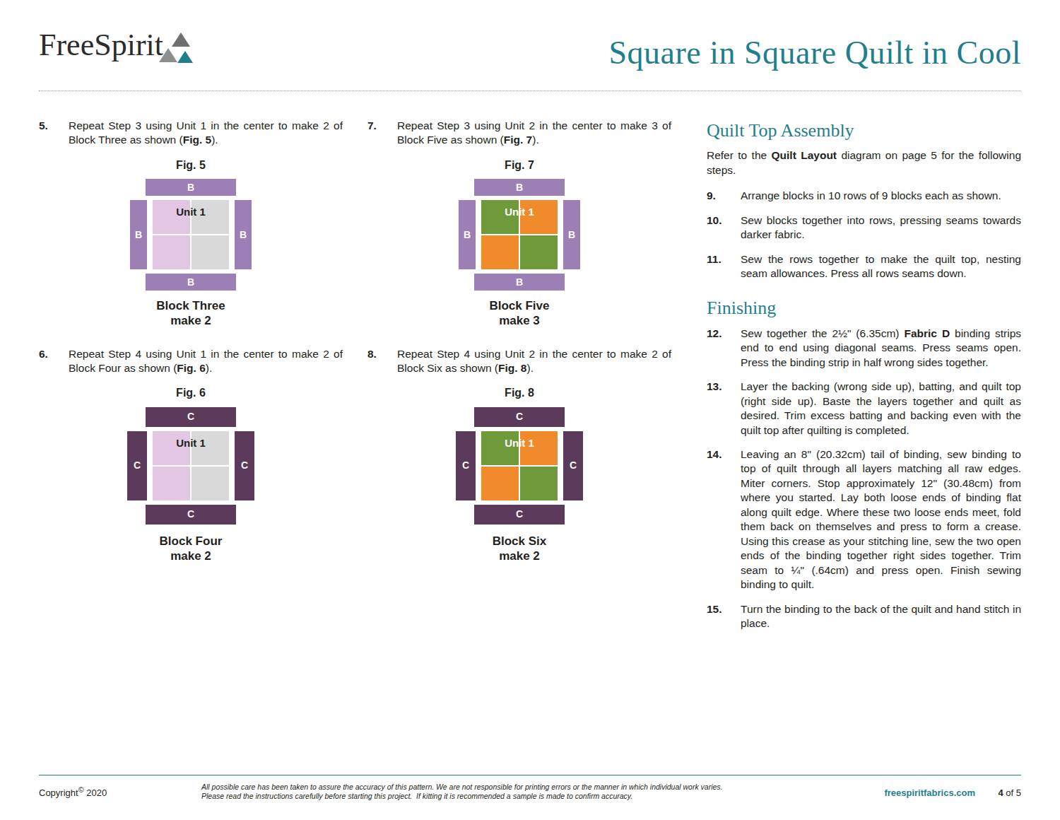FreeSpirit
Square in Square Quilt in Cool
5. Repeat Step 3 using Unit 1 in the center to make 2 of Block Three as shown (Fig. 5).
Fig. 5
B
B
B
B
Unit 1
Block Three
make 2
6. Repeat Step 4 using Unit 1 in the center to make 2 of Block Four as shown (Fig. 6).
Fig. 6
C
C
C
C
Unit 1
Block Four
make 2
7. Repeat Step 3 using Unit 2 in the center to make 3 of Block Five as shown (Fig. 7).
Fig. 7
B
B
B
B
Unit 1
Block Five
make 3
8. Repeat Step 4 using Unit 2 in the center to make 2 of Block Six as shown (Fig. 8).
Fig. 8
C
C
C
C
Unit 1
Block Six
make 2
Quilt Top Assembly
Refer to the Quilt Layout diagram on page 5 for the following steps.
9. Arrange blocks in 10 rows of 9 blocks each as shown.
10. Sew blocks together into rows, pressing seams towards darker fabric.
11. Sew the rows together to make the quilt top, nesting seam allowances. Press all rows seams down.
Finishing
12. Sew together the 2½" (6.35cm) Fabric D binding strips end to end using diagonal seams. Press seams open. Press the binding strip in half wrong sides together.
13. Layer the backing (wrong side up), batting, and quilt top (right side up). Baste the layers together and quilt as desired. Trim excess batting and backing even with the quilt top after quilting is completed.
14. Leaving an 8" (20.32cm) tail of binding, sew binding to top of quilt through all layers matching all raw edges. Miter corners. Stop approximately 12" (30.48cm) from where you started. Lay both loose ends of binding flat along quilt edge. Where these two loose ends meet, fold them back on themselves and press to form a crease. Using this crease as your stitching line, sew the two open ends of the binding together right sides together. Trim seam to ¼" (.64cm) and press open. Finish sewing binding to quilt.
15. Turn the binding to the back of the quilt and hand stitch in place.
Copyright© 2020
All possible care has been taken to assure the accuracy of this pattern. We are not responsible for printing errors or the manner in which individual work varies.
Please read the instructions carefully before starting this project. If kitting it is recommended a sample is made to confirm accuracy.
freespiritfabrics.com
4 of 5